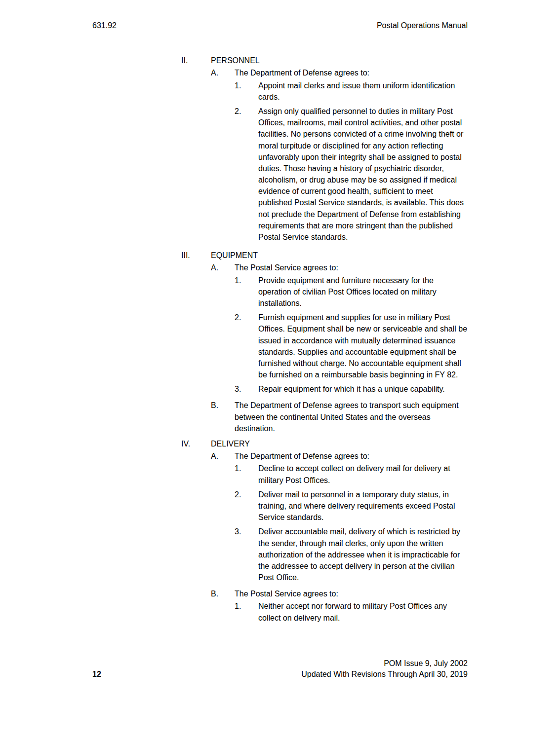631.92
Postal Operations Manual
II.
PERSONNEL
A.
The Department of Defense agrees to:
1.
Appoint mail clerks and issue them uniform identification cards.
2.
Assign only qualified personnel to duties in military Post Offices, mailrooms, mail control activities, and other postal facilities. No persons convicted of a crime involving theft or moral turpitude or disciplined for any action reflecting unfavorably upon their integrity shall be assigned to postal duties. Those having a history of psychiatric disorder, alcoholism, or drug abuse may be so assigned if medical evidence of current good health, sufficient to meet published Postal Service standards, is available. This does not preclude the Department of Defense from establishing requirements that are more stringent than the published Postal Service standards.
III.
EQUIPMENT
A.
The Postal Service agrees to:
1.
Provide equipment and furniture necessary for the operation of civilian Post Offices located on military installations.
2.
Furnish equipment and supplies for use in military Post Offices. Equipment shall be new or serviceable and shall be issued in accordance with mutually determined issuance standards. Supplies and accountable equipment shall be furnished without charge. No accountable equipment shall be furnished on a reimbursable basis beginning in FY 82.
3.
Repair equipment for which it has a unique capability.
B.
The Department of Defense agrees to transport such equipment between the continental United States and the overseas destination.
IV.
DELIVERY
A.
The Department of Defense agrees to:
1.
Decline to accept collect on delivery mail for delivery at military Post Offices.
2.
Deliver mail to personnel in a temporary duty status, in training, and where delivery requirements exceed Postal Service standards.
3.
Deliver accountable mail, delivery of which is restricted by the sender, through mail clerks, only upon the written authorization of the addressee when it is impracticable for the addressee to accept delivery in person at the civilian Post Office.
B.
The Postal Service agrees to:
1.
Neither accept nor forward to military Post Offices any collect on delivery mail.
12
POM Issue 9, July 2002
Updated With Revisions Through April 30, 2019